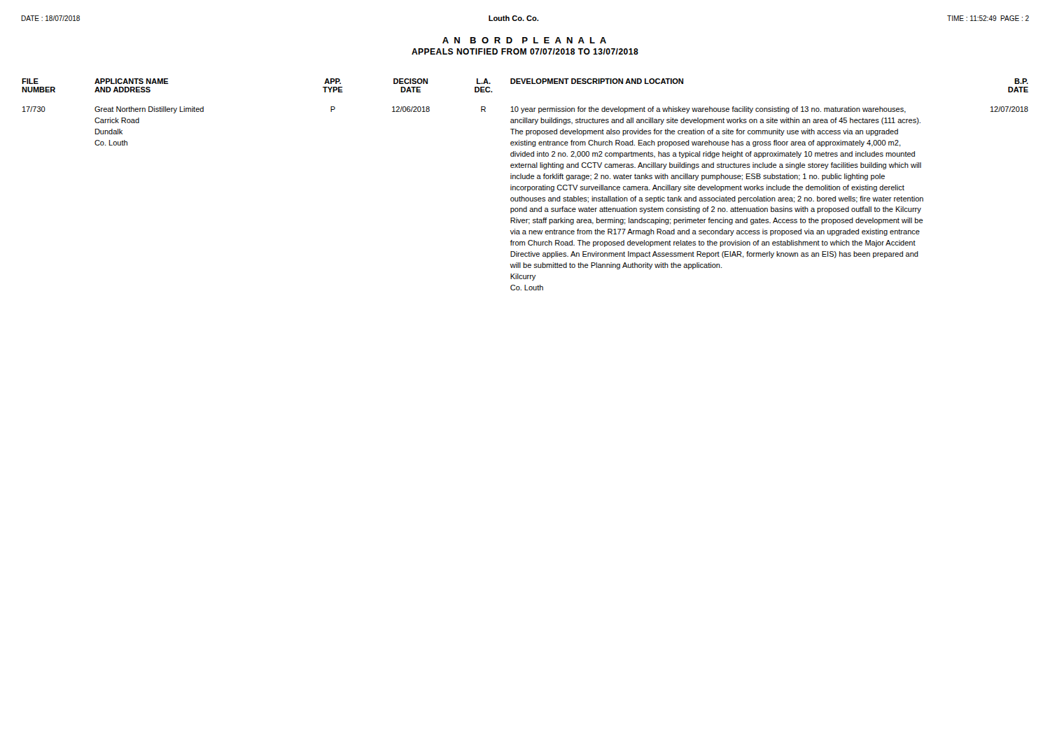DATE : 18/07/2018
Louth Co. Co.
TIME : 11:52:49 PAGE : 2
A N B O R D P L E A N A L A
APPEALS NOTIFIED FROM 07/07/2018 TO 13/07/2018
| FILE NUMBER | APPLICANTS NAME AND ADDRESS | APP. TYPE | DECISON DATE | L.A. DEC. | DEVELOPMENT DESCRIPTION AND LOCATION | B.P. DATE |
| --- | --- | --- | --- | --- | --- | --- |
| 17/730 | Great Northern Distillery Limited Carrick Road Dundalk Co. Louth | P | 12/06/2018 | R | 10 year permission for the development of a whiskey warehouse facility consisting of 13 no. maturation warehouses, ancillary buildings, structures and all ancillary site development works on a site within an area of 45 hectares (111 acres). The proposed development also provides for the creation of a site for community use with access via an upgraded existing entrance from Church Road. Each proposed warehouse has a gross floor area of approximately 4,000 m2, divided into 2 no. 2,000 m2 compartments, has a typical ridge height of approximately 10 metres and includes mounted external lighting and CCTV cameras. Ancillary buildings and structures include a single storey facilities building which will include a forklift garage; 2 no. water tanks with ancillary pumphouse; ESB substation; 1 no. public lighting pole incorporating CCTV surveillance camera. Ancillary site development works include the demolition of existing derelict outhouses and stables; installation of a septic tank and associated percolation area; 2 no. bored wells; fire water retention pond and a surface water attenuation system consisting of 2 no. attenuation basins with a proposed outfall to the Kilcurry River; staff parking area, berming; landscaping; perimeter fencing and gates. Access to the proposed development will be via a new entrance from the R177 Armagh Road and a secondary access is proposed via an upgraded existing entrance from Church Road. The proposed development relates to the provision of an establishment to which the Major Accident Directive applies. An Environment Impact Assessment Report (EIAR, formerly known as an EIS) has been prepared and will be submitted to the Planning Authority with the application. Kilcurry Co. Louth | 12/07/2018 |